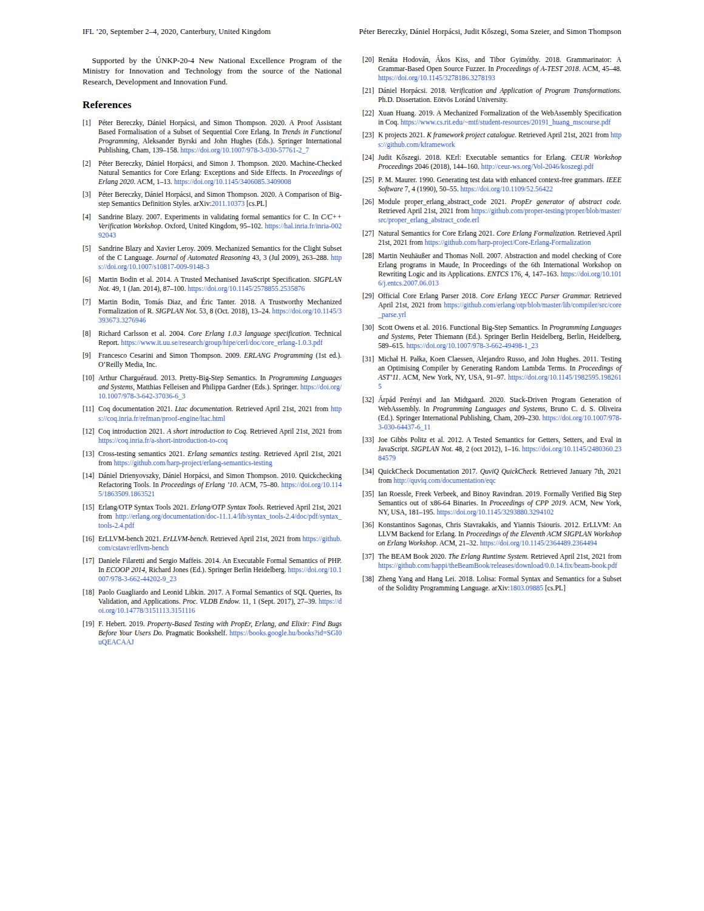IFL ’20, September 2–4, 2020, Canterbury, United Kingdom
Péter Bereczky, Dániel Horpácsi, Judit Kőszegi, Soma Szeier, and Simon Thompson
Supported by the ÚNKP-20-4 New National Excellence Program of the Ministry for Innovation and Technology from the source of the National Research, Development and Innovation Fund.
References
Péter Bereczky, Dániel Horpácsi, and Simon Thompson. 2020. A Proof Assistant Based Formalisation of a Subset of Sequential Core Erlang. In Trends in Functional Programming, Aleksander Byrski and John Hughes (Eds.). Springer International Publishing, Cham, 139–158. https://doi.org/10.1007/978-3-030-57761-2_7
Péter Bereczky, Dániel Horpácsi, and Simon J. Thompson. 2020. Machine-Checked Natural Semantics for Core Erlang: Exceptions and Side Effects. In Proceedings of Erlang 2020. ACM, 1–13. https://doi.org/10.1145/3406085.3409008
Péter Bereczky, Dániel Horpácsi, and Simon Thompson. 2020. A Comparison of Big-step Semantics Definition Styles. arXiv:2011.10373 [cs.PL]
Sandrine Blazy. 2007. Experiments in validating formal semantics for C. In C/C++ Verification Workshop. Oxford, United Kingdom, 95–102. https://hal.inria.fr/inria-00292043
Sandrine Blazy and Xavier Leroy. 2009. Mechanized Semantics for the Clight Subset of the C Language. Journal of Automated Reasoning 43, 3 (Jul 2009), 263–288. https://doi.org/10.1007/s10817-009-9148-3
Martin Bodin et al. 2014. A Trusted Mechanised JavaScript Specification. SIGPLAN Not. 49, 1 (Jan. 2014), 87–100. https://doi.org/10.1145/2578855.2535876
Martin Bodin, Tomás Diaz, and Éric Tanter. 2018. A Trustworthy Mechanized Formalization of R. SIGPLAN Not. 53, 8 (Oct. 2018), 13–24. https://doi.org/10.1145/3393673.3276946
Richard Carlsson et al. 2004. Core Erlang 1.0.3 language specification. Technical Report. https://www.it.uu.se/research/group/hipe/cerl/doc/core_erlang-1.0.3.pdf
Francesco Cesarini and Simon Thompson. 2009. ERLANG Programming (1st ed.). O’Reilly Media, Inc.
Arthur Charguéraud. 2013. Pretty-Big-Step Semantics. In Programming Languages and Systems, Matthias Felleisen and Philippa Gardner (Eds.). Springer. https://doi.org/10.1007/978-3-642-37036-6_3
Coq documentation 2021. Ltac documentation. Retrieved April 21st, 2021 from https://coq.inria.fr/refman/proof-engine/ltac.html
Coq introduction 2021. A short introduction to Coq. Retrieved April 21st, 2021 from https://coq.inria.fr/a-short-introduction-to-coq
Cross-testing semantics 2021. Erlang semantics testing. Retrieved April 21st, 2021 from https://github.com/harp-project/erlang-semantics-testing
Dániel Drienyovszky, Dániel Horpácsi, and Simon Thompson. 2010. Quickchecking Refactoring Tools. In Proceedings of Erlang ’10. ACM, 75–80. https://doi.org/10.1145/1863509.1863521
Erlang/OTP Syntax Tools 2021. Erlang/OTP Syntax Tools. Retrieved April 21st, 2021 from http://erlang.org/documentation/doc-11.1.4/lib/syntax_tools-2.4/doc/pdf/syntax_tools-2.4.pdf
ErLLVM-bench 2021. ErLLVM-bench. Retrieved April 21st, 2021 from https://github.com/cstavr/erllvm-bench
Daniele Filaretti and Sergio Maffeis. 2014. An Executable Formal Semantics of PHP. In ECOOP 2014, Richard Jones (Ed.). Springer Berlin Heidelberg. https://doi.org/10.1007/978-3-662-44202-9_23
Paolo Guagliardo and Leonid Libkin. 2017. A Formal Semantics of SQL Queries, Its Validation, and Applications. Proc. VLDB Endow. 11, 1 (Sept. 2017), 27–39. https://doi.org/10.14778/3151113.3151116
F. Hebert. 2019. Property-Based Testing with PropEr, Erlang, and Elixir: Find Bugs Before Your Users Do. Pragmatic Bookshelf. https://books.google.hu/books?id=SGI0uQEACAAJ
Renáta Hodován, Ákos Kiss, and Tibor Gyimóthy. 2018. Grammarinator: A Grammar-Based Open Source Fuzzer. In Proceedings of A-TEST 2018. ACM, 45–48. https://doi.org/10.1145/3278186.3278193
Dániel Horpácsi. 2018. Verification and Application of Program Transformations. Ph.D. Dissertation. Eötvös Loránd University.
Xuan Huang. 2019. A Mechanized Formalization of the WebAssembly Specification in Coq. https://www.cs.rit.edu/~mtf/student-resources/20191_huang_mscourse.pdf
K projects 2021. K framework project catalogue. Retrieved April 21st, 2021 from https://github.com/kframework
Judit Kőszegi. 2018. KErl: Executable semantics for Erlang. CEUR Workshop Proceedings 2046 (2018), 144–160. http://ceur-ws.org/Vol-2046/koszegi.pdf
P. M. Maurer. 1990. Generating test data with enhanced context-free grammars. IEEE Software 7, 4 (1990), 50–55. https://doi.org/10.1109/52.56422
Module proper_erlang_abstract_code 2021. PropEr generator of abstract code. Retrieved April 21st, 2021 from https://github.com/proper-testing/proper/blob/master/src/proper_erlang_abstract_code.erl
Natural Semantics for Core Erlang 2021. Core Erlang Formalization. Retrieved April 21st, 2021 from https://github.com/harp-project/Core-Erlang-Formalization
Martin Neuhäußer and Thomas Noll. 2007. Abstraction and model checking of Core Erlang programs in Maude, In Proceedings of the 6th International Workshop on Rewriting Logic and its Applications. ENTCS 176, 4, 147–163. https://doi.org/10.1016/j.entcs.2007.06.013
Official Core Erlang Parser 2018. Core Erlang YECC Parser Grammar. Retrieved April 21st, 2021 from https://github.com/erlang/otp/blob/master/lib/compiler/src/core_parse.yrl
Scott Owens et al. 2016. Functional Big-Step Semantics. In Programming Languages and Systems, Peter Thiemann (Ed.). Springer Berlin Heidelberg, Berlin, Heidelberg, 589–615. https://doi.org/10.1007/978-3-662-49498-1_23
Michał H. Pałka, Koen Claessen, Alejandro Russo, and John Hughes. 2011. Testing an Optimising Compiler by Generating Random Lambda Terms. In Proceedings of AST’11. ACM, New York, NY, USA, 91–97. https://doi.org/10.1145/1982595.1982615
Árpád Perényi and Jan Midtgaard. 2020. Stack-Driven Program Generation of WebAssembly. In Programming Languages and Systems, Bruno C. d. S. Oliveira (Ed.). Springer International Publishing, Cham, 209–230. https://doi.org/10.1007/978-3-030-64437-6_11
Joe Gibbs Politz et al. 2012. A Tested Semantics for Getters, Setters, and Eval in JavaScript. SIGPLAN Not. 48, 2 (oct 2012), 1–16. https://doi.org/10.1145/2480360.2384579
QuickCheck Documentation 2017. QuviQ QuickCheck. Retrieved January 7th, 2021 from http://quviq.com/documentation/eqc
Ian Roessle, Freek Verbeek, and Binoy Ravindran. 2019. Formally Verified Big Step Semantics out of x86-64 Binaries. In Proceedings of CPP 2019. ACM, New York, NY, USA, 181–195. https://doi.org/10.1145/3293880.3294102
Konstantinos Sagonas, Chris Stavrakakis, and Yiannis Tsiouris. 2012. ErLLVM: An LLVM Backend for Erlang. In Proceedings of the Eleventh ACM SIGPLAN Workshop on Erlang Workshop. ACM, 21–32. https://doi.org/10.1145/2364489.2364494
The BEAM Book 2020. The Erlang Runtime System. Retrieved April 21st, 2021 from https://github.com/happi/theBeamBook/releases/download/0.0.14.fix/beam-book.pdf
Zheng Yang and Hang Lei. 2018. Lolisa: Formal Syntax and Semantics for a Subset of the Solidity Programming Language. arXiv:1803.09885 [cs.PL]